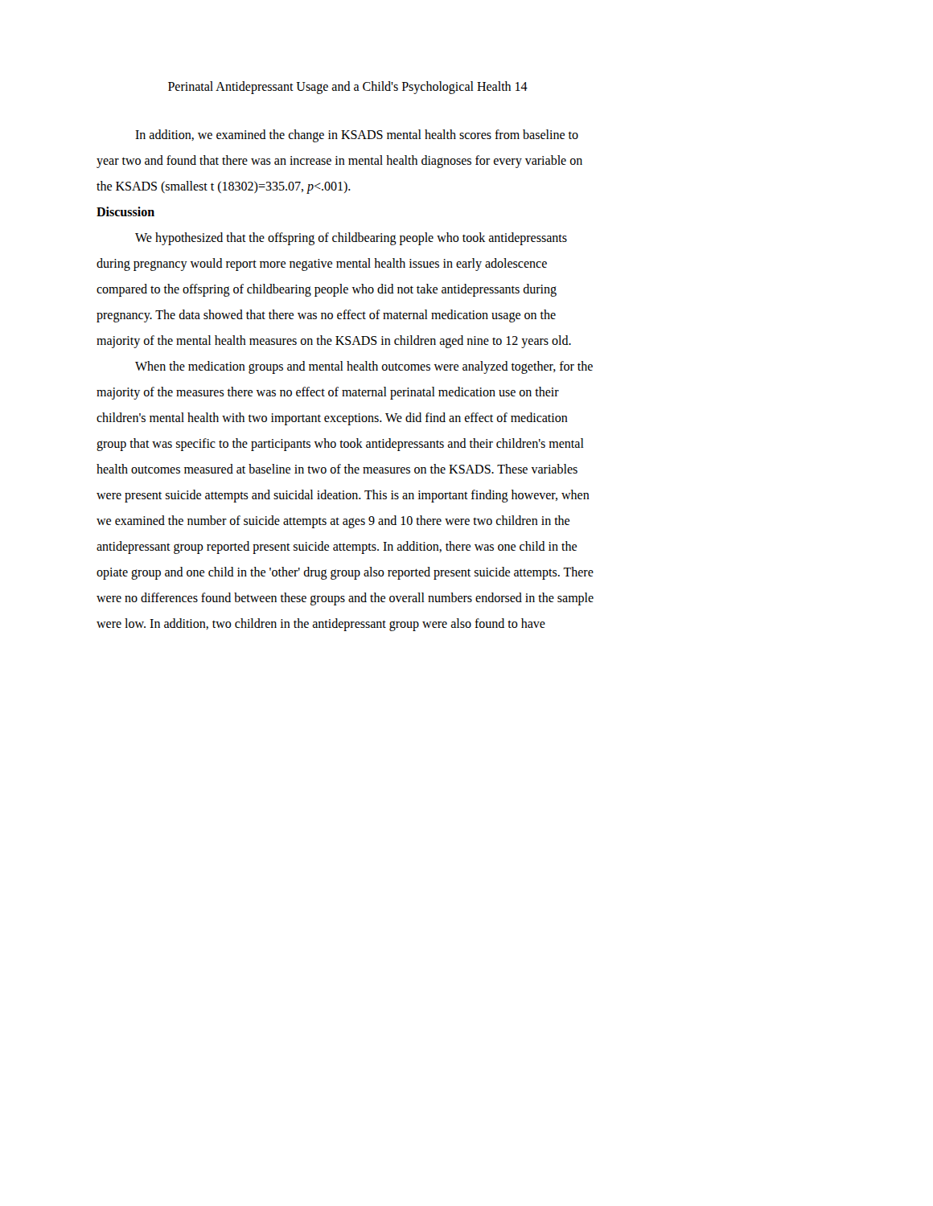Perinatal Antidepressant Usage and a Child's Psychological Health 14
In addition, we examined the change in KSADS mental health scores from baseline to year two and found that there was an increase in mental health diagnoses for every variable on the KSADS (smallest t (18302)=335.07, p<.001).
Discussion
We hypothesized that the offspring of childbearing people who took antidepressants during pregnancy would report more negative mental health issues in early adolescence compared to the offspring of childbearing people who did not take antidepressants during pregnancy. The data showed that there was no effect of maternal medication usage on the majority of the mental health measures on the KSADS in children aged nine to 12 years old.
When the medication groups and mental health outcomes were analyzed together, for the majority of the measures there was no effect of maternal perinatal medication use on their children's mental health with two important exceptions. We did find an effect of medication group that was specific to the participants who took antidepressants and their children's mental health outcomes measured at baseline in two of the measures on the KSADS. These variables were present suicide attempts and suicidal ideation. This is an important finding however, when we examined the number of suicide attempts at ages 9 and 10 there were two children in the antidepressant group reported present suicide attempts. In addition, there was one child in the opiate group and one child in the 'other' drug group also reported present suicide attempts. There were no differences found between these groups and the overall numbers endorsed in the sample were low. In addition, two children in the antidepressant group were also found to have